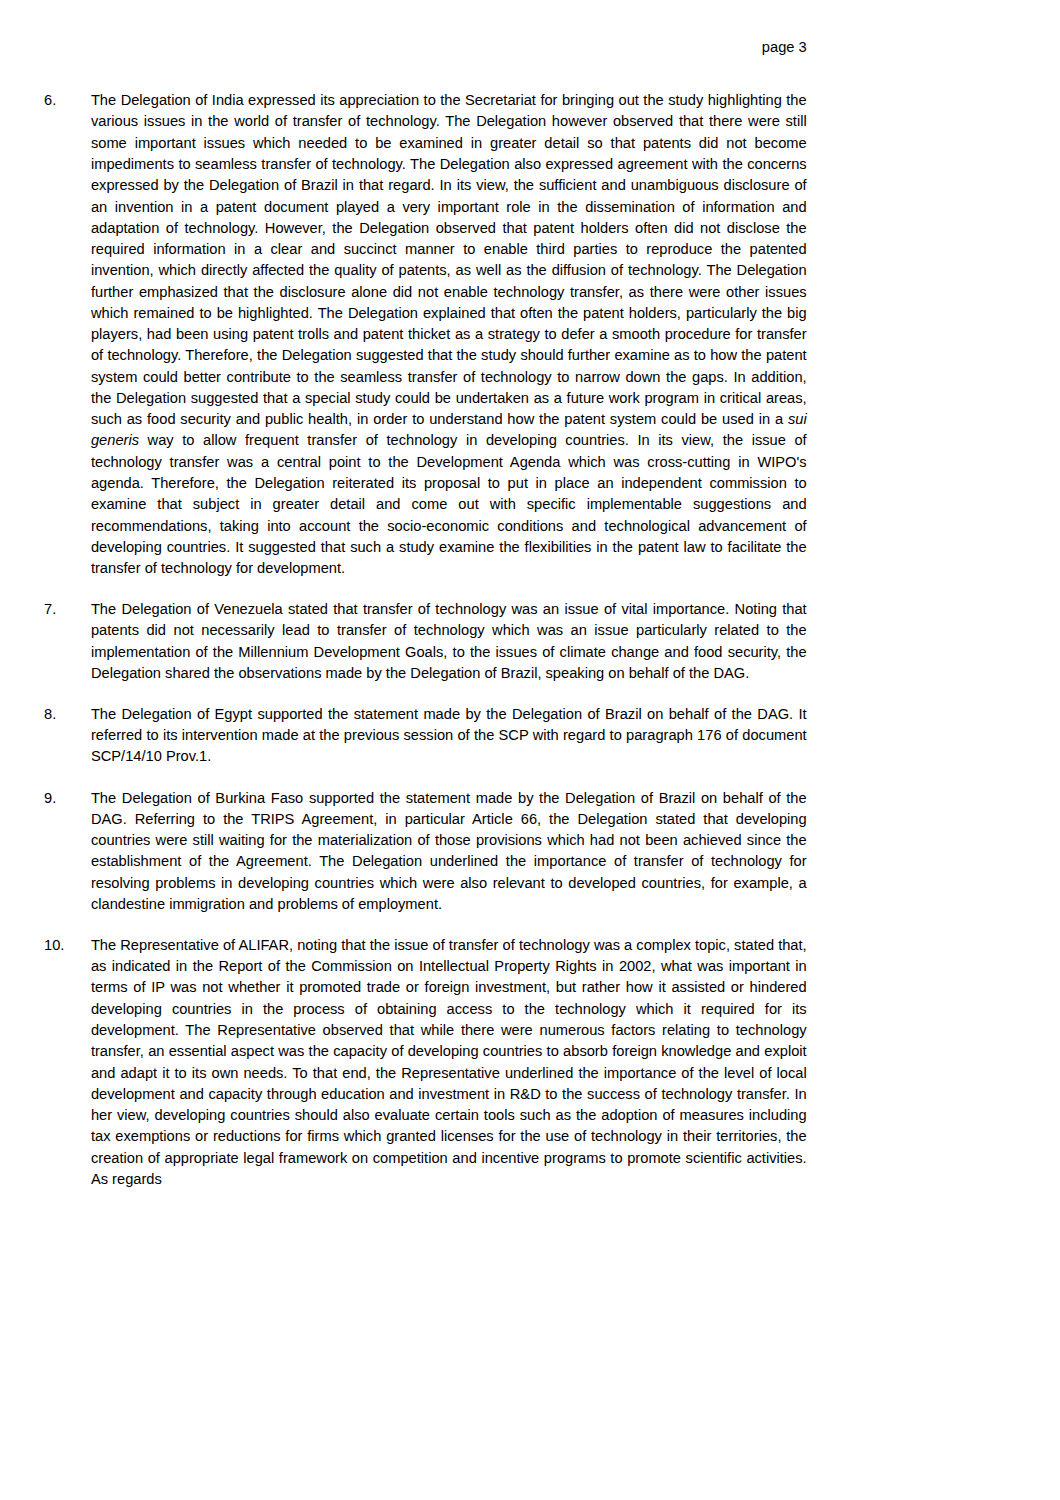page 3
6. The Delegation of India expressed its appreciation to the Secretariat for bringing out the study highlighting the various issues in the world of transfer of technology. The Delegation however observed that there were still some important issues which needed to be examined in greater detail so that patents did not become impediments to seamless transfer of technology. The Delegation also expressed agreement with the concerns expressed by the Delegation of Brazil in that regard. In its view, the sufficient and unambiguous disclosure of an invention in a patent document played a very important role in the dissemination of information and adaptation of technology. However, the Delegation observed that patent holders often did not disclose the required information in a clear and succinct manner to enable third parties to reproduce the patented invention, which directly affected the quality of patents, as well as the diffusion of technology. The Delegation further emphasized that the disclosure alone did not enable technology transfer, as there were other issues which remained to be highlighted. The Delegation explained that often the patent holders, particularly the big players, had been using patent trolls and patent thicket as a strategy to defer a smooth procedure for transfer of technology. Therefore, the Delegation suggested that the study should further examine as to how the patent system could better contribute to the seamless transfer of technology to narrow down the gaps. In addition, the Delegation suggested that a special study could be undertaken as a future work program in critical areas, such as food security and public health, in order to understand how the patent system could be used in a sui generis way to allow frequent transfer of technology in developing countries. In its view, the issue of technology transfer was a central point to the Development Agenda which was cross-cutting in WIPO's agenda. Therefore, the Delegation reiterated its proposal to put in place an independent commission to examine that subject in greater detail and come out with specific implementable suggestions and recommendations, taking into account the socio-economic conditions and technological advancement of developing countries. It suggested that such a study examine the flexibilities in the patent law to facilitate the transfer of technology for development.
7. The Delegation of Venezuela stated that transfer of technology was an issue of vital importance. Noting that patents did not necessarily lead to transfer of technology which was an issue particularly related to the implementation of the Millennium Development Goals, to the issues of climate change and food security, the Delegation shared the observations made by the Delegation of Brazil, speaking on behalf of the DAG.
8. The Delegation of Egypt supported the statement made by the Delegation of Brazil on behalf of the DAG. It referred to its intervention made at the previous session of the SCP with regard to paragraph 176 of document SCP/14/10 Prov.1.
9. The Delegation of Burkina Faso supported the statement made by the Delegation of Brazil on behalf of the DAG. Referring to the TRIPS Agreement, in particular Article 66, the Delegation stated that developing countries were still waiting for the materialization of those provisions which had not been achieved since the establishment of the Agreement. The Delegation underlined the importance of transfer of technology for resolving problems in developing countries which were also relevant to developed countries, for example, a clandestine immigration and problems of employment.
10. The Representative of ALIFAR, noting that the issue of transfer of technology was a complex topic, stated that, as indicated in the Report of the Commission on Intellectual Property Rights in 2002, what was important in terms of IP was not whether it promoted trade or foreign investment, but rather how it assisted or hindered developing countries in the process of obtaining access to the technology which it required for its development. The Representative observed that while there were numerous factors relating to technology transfer, an essential aspect was the capacity of developing countries to absorb foreign knowledge and exploit and adapt it to its own needs. To that end, the Representative underlined the importance of the level of local development and capacity through education and investment in R&D to the success of technology transfer. In her view, developing countries should also evaluate certain tools such as the adoption of measures including tax exemptions or reductions for firms which granted licenses for the use of technology in their territories, the creation of appropriate legal framework on competition and incentive programs to promote scientific activities. As regards